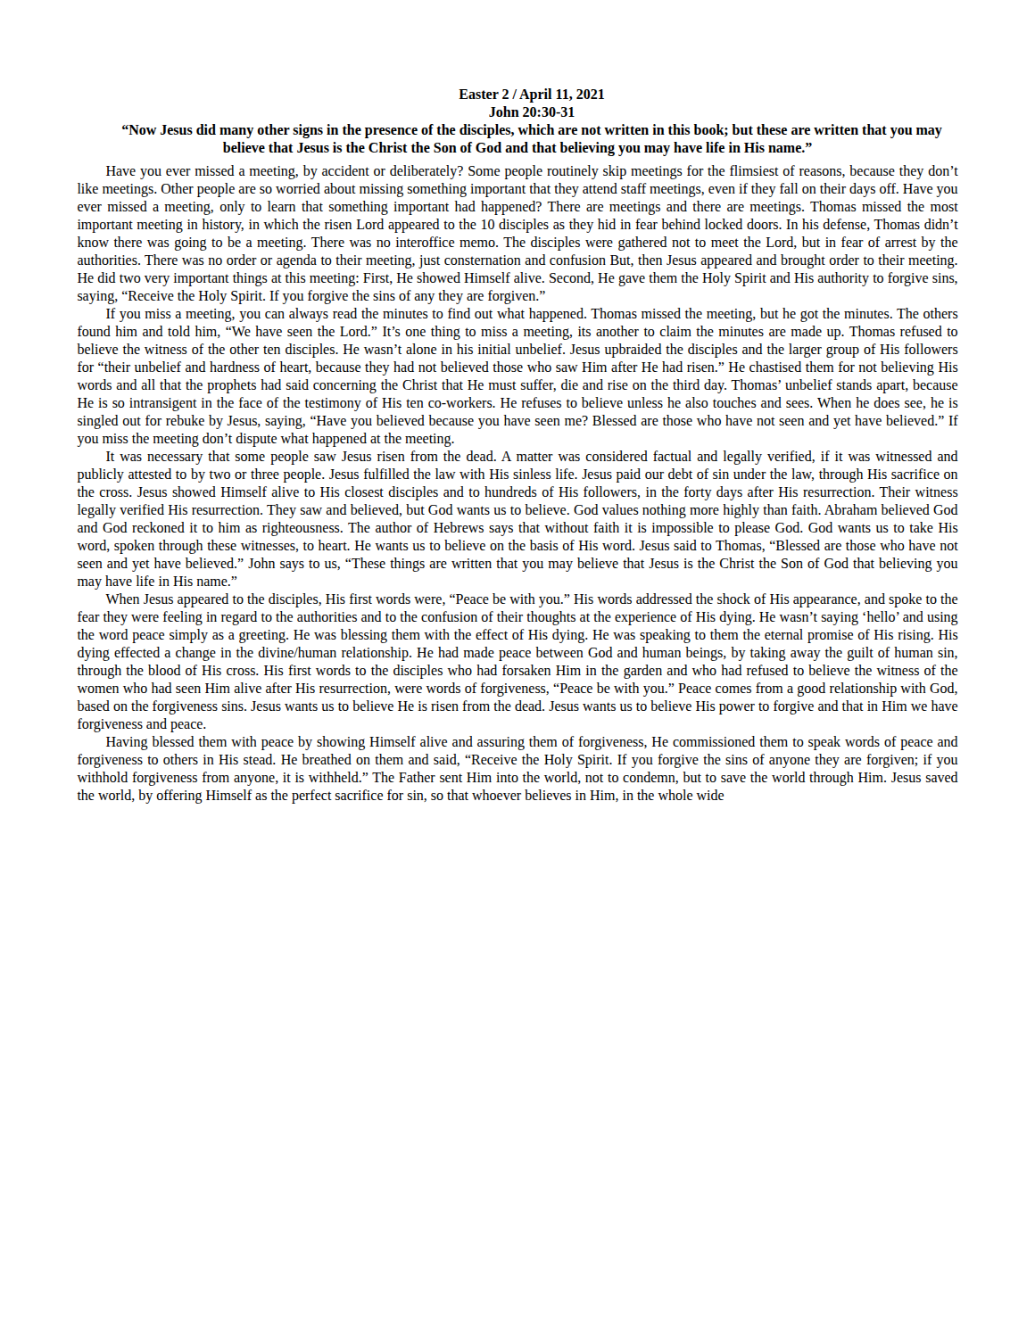Easter 2 / April 11, 2021
John 20:30-31
“Now Jesus did many other signs in the presence of the disciples, which are not written in this book; but these are written that you may believe that Jesus is the Christ the Son of God and that believing you may have life in His name.”
Have you ever missed a meeting, by accident or deliberately? Some people routinely skip meetings for the flimsiest of reasons, because they don’t like meetings. Other people are so worried about missing something important that they attend staff meetings, even if they fall on their days off. Have you ever missed a meeting, only to learn that something important had happened? There are meetings and there are meetings. Thomas missed the most important meeting in history, in which the risen Lord appeared to the 10 disciples as they hid in fear behind locked doors. In his defense, Thomas didn’t know there was going to be a meeting. There was no interoffice memo. The disciples were gathered not to meet the Lord, but in fear of arrest by the authorities. There was no order or agenda to their meeting, just consternation and confusion But, then Jesus appeared and brought order to their meeting. He did two very important things at this meeting: First, He showed Himself alive. Second, He gave them the Holy Spirit and His authority to forgive sins, saying, “Receive the Holy Spirit. If you forgive the sins of any they are forgiven.”
If you miss a meeting, you can always read the minutes to find out what happened. Thomas missed the meeting, but he got the minutes. The others found him and told him, “We have seen the Lord.” It’s one thing to miss a meeting, its another to claim the minutes are made up. Thomas refused to believe the witness of the other ten disciples. He wasn’t alone in his initial unbelief. Jesus upbraided the disciples and the larger group of His followers for “their unbelief and hardness of heart, because they had not believed those who saw Him after He had risen.” He chastised them for not believing His words and all that the prophets had said concerning the Christ that He must suffer, die and rise on the third day. Thomas’ unbelief stands apart, because He is so intransigent in the face of the testimony of His ten co-workers. He refuses to believe unless he also touches and sees. When he does see, he is singled out for rebuke by Jesus, saying, “Have you believed because you have seen me? Blessed are those who have not seen and yet have believed.” If you miss the meeting don’t dispute what happened at the meeting.
It was necessary that some people saw Jesus risen from the dead. A matter was considered factual and legally verified, if it was witnessed and publicly attested to by two or three people. Jesus fulfilled the law with His sinless life. Jesus paid our debt of sin under the law, through His sacrifice on the cross. Jesus showed Himself alive to His closest disciples and to hundreds of His followers, in the forty days after His resurrection. Their witness legally verified His resurrection. They saw and believed, but God wants us to believe. God values nothing more highly than faith. Abraham believed God and God reckoned it to him as righteousness. The author of Hebrews says that without faith it is impossible to please God. God wants us to take His word, spoken through these witnesses, to heart. He wants us to believe on the basis of His word. Jesus said to Thomas, “Blessed are those who have not seen and yet have believed.” John says to us, “These things are written that you may believe that Jesus is the Christ the Son of God that believing you may have life in His name.”
When Jesus appeared to the disciples, His first words were, “Peace be with you.” His words addressed the shock of His appearance, and spoke to the fear they were feeling in regard to the authorities and to the confusion of their thoughts at the experience of His dying. He wasn’t saying ‘hello’ and using the word peace simply as a greeting. He was blessing them with the effect of His dying. He was speaking to them the eternal promise of His rising. His dying effected a change in the divine/human relationship. He had made peace between God and human beings, by taking away the guilt of human sin, through the blood of His cross. His first words to the disciples who had forsaken Him in the garden and who had refused to believe the witness of the women who had seen Him alive after His resurrection, were words of forgiveness, “Peace be with you.” Peace comes from a good relationship with God, based on the forgiveness sins. Jesus wants us to believe He is risen from the dead. Jesus wants us to believe His power to forgive and that in Him we have forgiveness and peace.
Having blessed them with peace by showing Himself alive and assuring them of forgiveness, He commissioned them to speak words of peace and forgiveness to others in His stead. He breathed on them and said, “Receive the Holy Spirit. If you forgive the sins of anyone they are forgiven; if you withhold forgiveness from anyone, it is withheld.” The Father sent Him into the world, not to condemn, but to save the world through Him. Jesus saved the world, by offering Himself as the perfect sacrifice for sin, so that whoever believes in Him, in the whole wide